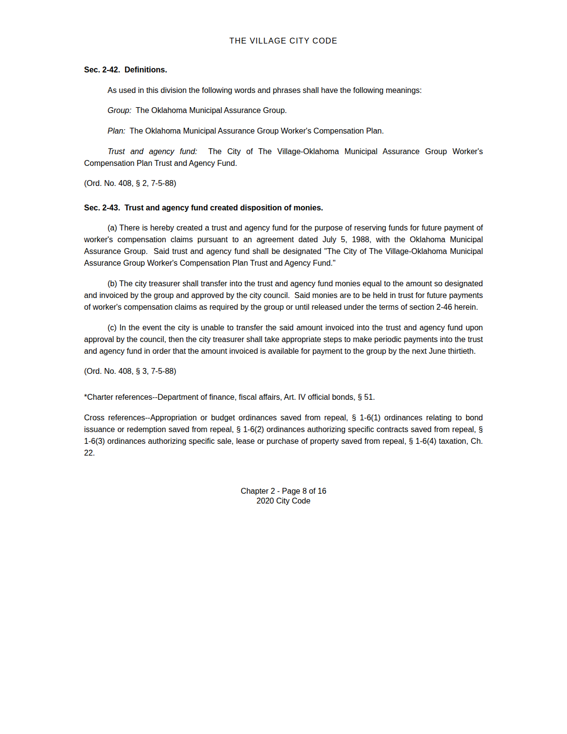THE VILLAGE CITY CODE
Sec. 2-42. Definitions.
As used in this division the following words and phrases shall have the following meanings:
Group: The Oklahoma Municipal Assurance Group.
Plan: The Oklahoma Municipal Assurance Group Worker's Compensation Plan.
Trust and agency fund: The City of The Village-Oklahoma Municipal Assurance Group Worker's Compensation Plan Trust and Agency Fund.
(Ord. No. 408, § 2, 7-5-88)
Sec. 2-43. Trust and agency fund created disposition of monies.
(a) There is hereby created a trust and agency fund for the purpose of reserving funds for future payment of worker's compensation claims pursuant to an agreement dated July 5, 1988, with the Oklahoma Municipal Assurance Group. Said trust and agency fund shall be designated "The City of The Village-Oklahoma Municipal Assurance Group Worker's Compensation Plan Trust and Agency Fund."
(b) The city treasurer shall transfer into the trust and agency fund monies equal to the amount so designated and invoiced by the group and approved by the city council. Said monies are to be held in trust for future payments of worker's compensation claims as required by the group or until released under the terms of section 2-46 herein.
(c) In the event the city is unable to transfer the said amount invoiced into the trust and agency fund upon approval by the council, then the city treasurer shall take appropriate steps to make periodic payments into the trust and agency fund in order that the amount invoiced is available for payment to the group by the next June thirtieth.
(Ord. No. 408, § 3, 7-5-88)
*Charter references--Department of finance, fiscal affairs, Art. IV official bonds, § 51.
Cross references--Appropriation or budget ordinances saved from repeal, § 1-6(1) ordinances relating to bond issuance or redemption saved from repeal, § 1-6(2) ordinances authorizing specific contracts saved from repeal, § 1-6(3) ordinances authorizing specific sale, lease or purchase of property saved from repeal, § 1-6(4) taxation, Ch. 22.
Chapter 2 - Page 8 of 16
2020 City Code